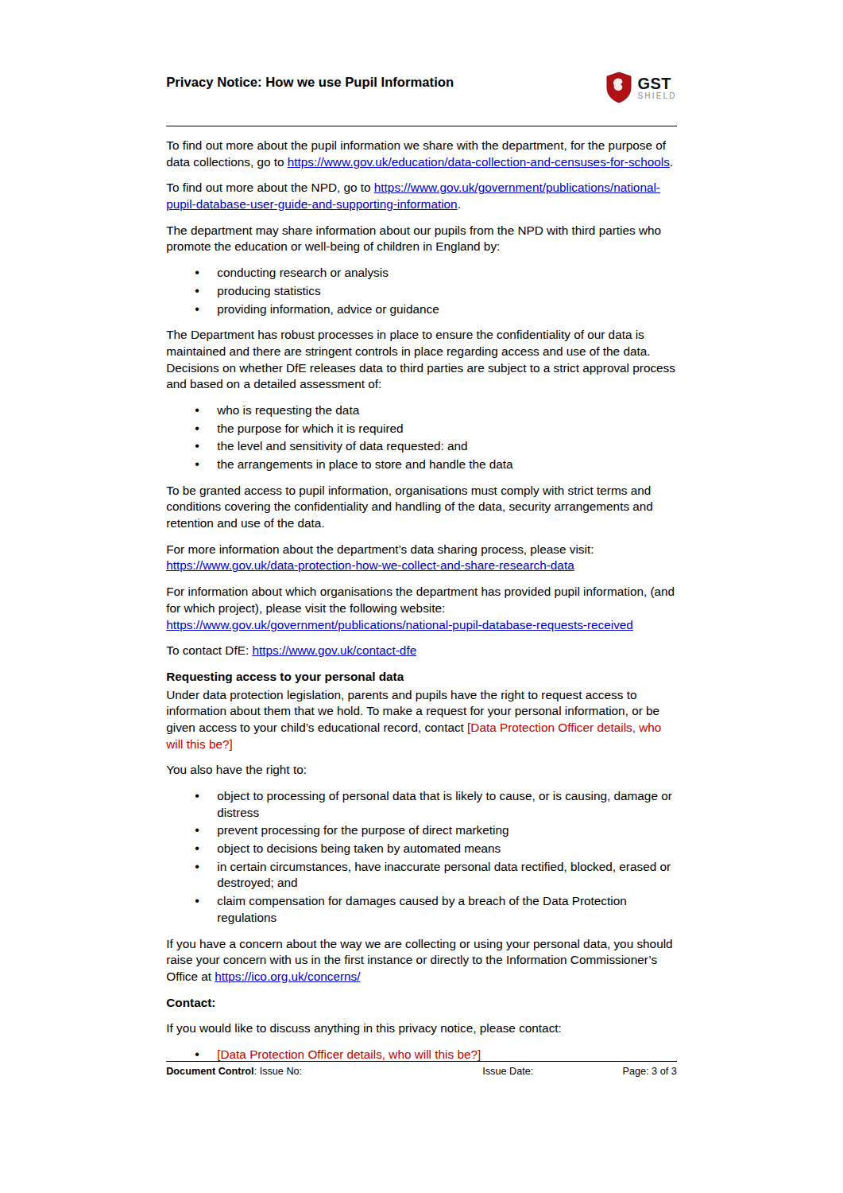GST SHIELD
Privacy Notice: How we use Pupil Information
To find out more about the pupil information we share with the department, for the purpose of data collections, go to https://www.gov.uk/education/data-collection-and-censuses-for-schools.
To find out more about the NPD, go to https://www.gov.uk/government/publications/national-pupil-database-user-guide-and-supporting-information.
The department may share information about our pupils from the NPD with third parties who promote the education or well-being of children in England by:
conducting research or analysis
producing statistics
providing information, advice or guidance
The Department has robust processes in place to ensure the confidentiality of our data is maintained and there are stringent controls in place regarding access and use of the data. Decisions on whether DfE releases data to third parties are subject to a strict approval process and based on a detailed assessment of:
who is requesting the data
the purpose for which it is required
the level and sensitivity of data requested: and
the arrangements in place to store and handle the data
To be granted access to pupil information, organisations must comply with strict terms and conditions covering the confidentiality and handling of the data, security arrangements and retention and use of the data.
For more information about the department’s data sharing process, please visit:
https://www.gov.uk/data-protection-how-we-collect-and-share-research-data
For information about which organisations the department has provided pupil information, (and for which project), please visit the following website: https://www.gov.uk/government/publications/national-pupil-database-requests-received
To contact DfE: https://www.gov.uk/contact-dfe
Requesting access to your personal data
Under data protection legislation, parents and pupils have the right to request access to information about them that we hold. To make a request for your personal information, or be given access to your child’s educational record, contact [Data Protection Officer details, who will this be?]
You also have the right to:
object to processing of personal data that is likely to cause, or is causing, damage or distress
prevent processing for the purpose of direct marketing
object to decisions being taken by automated means
in certain circumstances, have inaccurate personal data rectified, blocked, erased or destroyed; and
claim compensation for damages caused by a breach of the Data Protection regulations
If you have a concern about the way we are collecting or using your personal data, you should raise your concern with us in the first instance or directly to the Information Commissioner’s Office at https://ico.org.uk/concerns/
Contact:
If you would like to discuss anything in this privacy notice, please contact:
[Data Protection Officer details, who will this be?]
| Document Control : Issue No: | Issue Date: | Page: 3 of 3 |